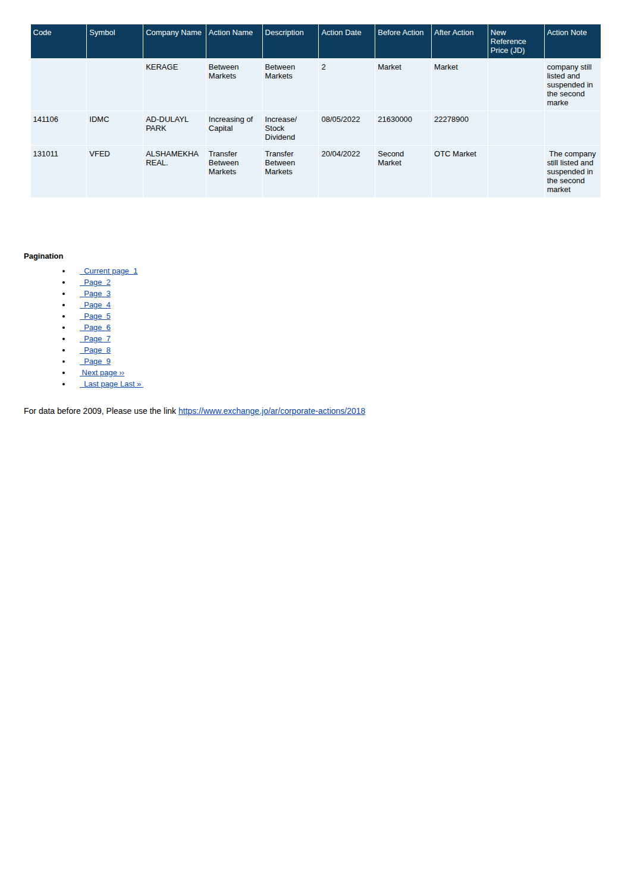| Code | Symbol | Company Name | Action Name | Description | Action Date | Before Action | After Action | New Reference Price (JD) | Action Note |
| --- | --- | --- | --- | --- | --- | --- | --- | --- | --- |
| | | KERAGE | Between Markets | Between Markets | 2 | Market | Market | | company still listed and suspended in the second marke |
| 141106 | IDMC | AD-DULAYL PARK | Increasing of Capital | Increase/ Stock Dividend | 08/05/2022 | 21630000 | 22278900 | | |
| 131011 | VFED | ALSHAMEKHA REAL. | Transfer Between Markets | Transfer Between Markets | 20/04/2022 | Second Market | OTC Market | | The company still listed and suspended in the second market |
Pagination
Current page 1
Page 2
Page 3
Page 4
Page 5
Page 6
Page 7
Page 8
Page 9
Next page ››
Last page Last »
For data before 2009, Please use the link https://www.exchange.jo/ar/corporate-actions/2018